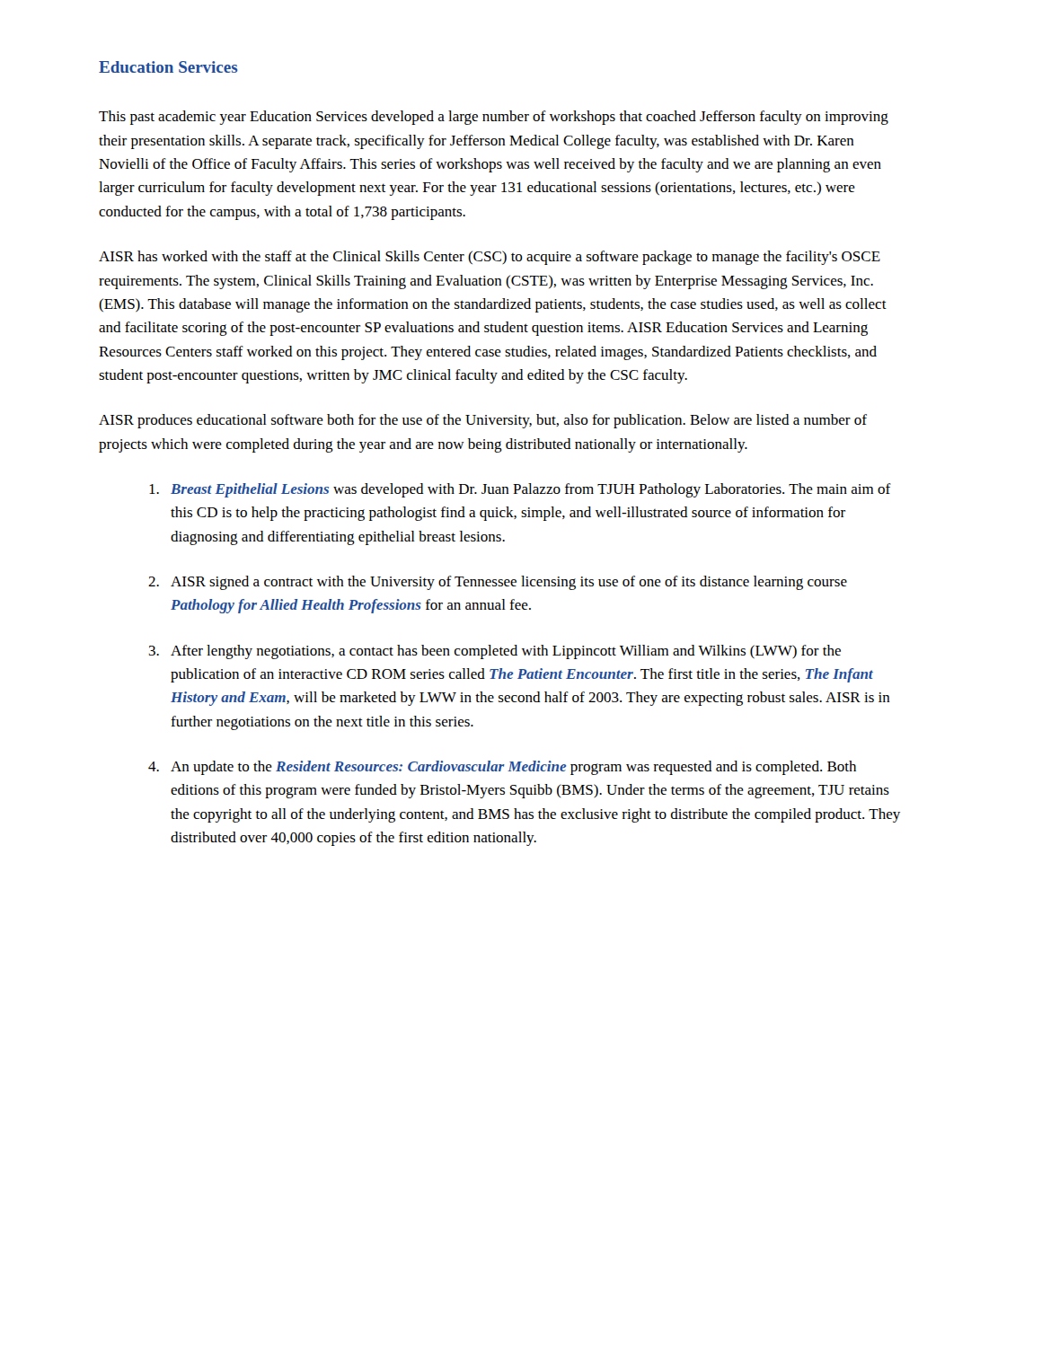Education Services
This past academic year Education Services developed a large number of workshops that coached Jefferson faculty on improving their presentation skills. A separate track, specifically for Jefferson Medical College faculty, was established with Dr. Karen Novielli of the Office of Faculty Affairs. This series of workshops was well received by the faculty and we are planning an even larger curriculum for faculty development next year. For the year 131 educational sessions (orientations, lectures, etc.) were conducted for the campus, with a total of 1,738 participants.
AISR has worked with the staff at the Clinical Skills Center (CSC) to acquire a software package to manage the facility's OSCE requirements. The system, Clinical Skills Training and Evaluation (CSTE), was written by Enterprise Messaging Services, Inc. (EMS). This database will manage the information on the standardized patients, students, the case studies used, as well as collect and facilitate scoring of the post-encounter SP evaluations and student question items. AISR Education Services and Learning Resources Centers staff worked on this project. They entered case studies, related images, Standardized Patients checklists, and student post-encounter questions, written by JMC clinical faculty and edited by the CSC faculty.
AISR produces educational software both for the use of the University, but, also for publication. Below are listed a number of projects which were completed during the year and are now being distributed nationally or internationally.
Breast Epithelial Lesions was developed with Dr. Juan Palazzo from TJUH Pathology Laboratories. The main aim of this CD is to help the practicing pathologist find a quick, simple, and well-illustrated source of information for diagnosing and differentiating epithelial breast lesions.
AISR signed a contract with the University of Tennessee licensing its use of one of its distance learning course Pathology for Allied Health Professions for an annual fee.
After lengthy negotiations, a contact has been completed with Lippincott William and Wilkins (LWW) for the publication of an interactive CD ROM series called The Patient Encounter. The first title in the series, The Infant History and Exam, will be marketed by LWW in the second half of 2003. They are expecting robust sales. AISR is in further negotiations on the next title in this series.
An update to the Resident Resources: Cardiovascular Medicine program was requested and is completed. Both editions of this program were funded by Bristol-Myers Squibb (BMS). Under the terms of the agreement, TJU retains the copyright to all of the underlying content, and BMS has the exclusive right to distribute the compiled product. They distributed over 40,000 copies of the first edition nationally.